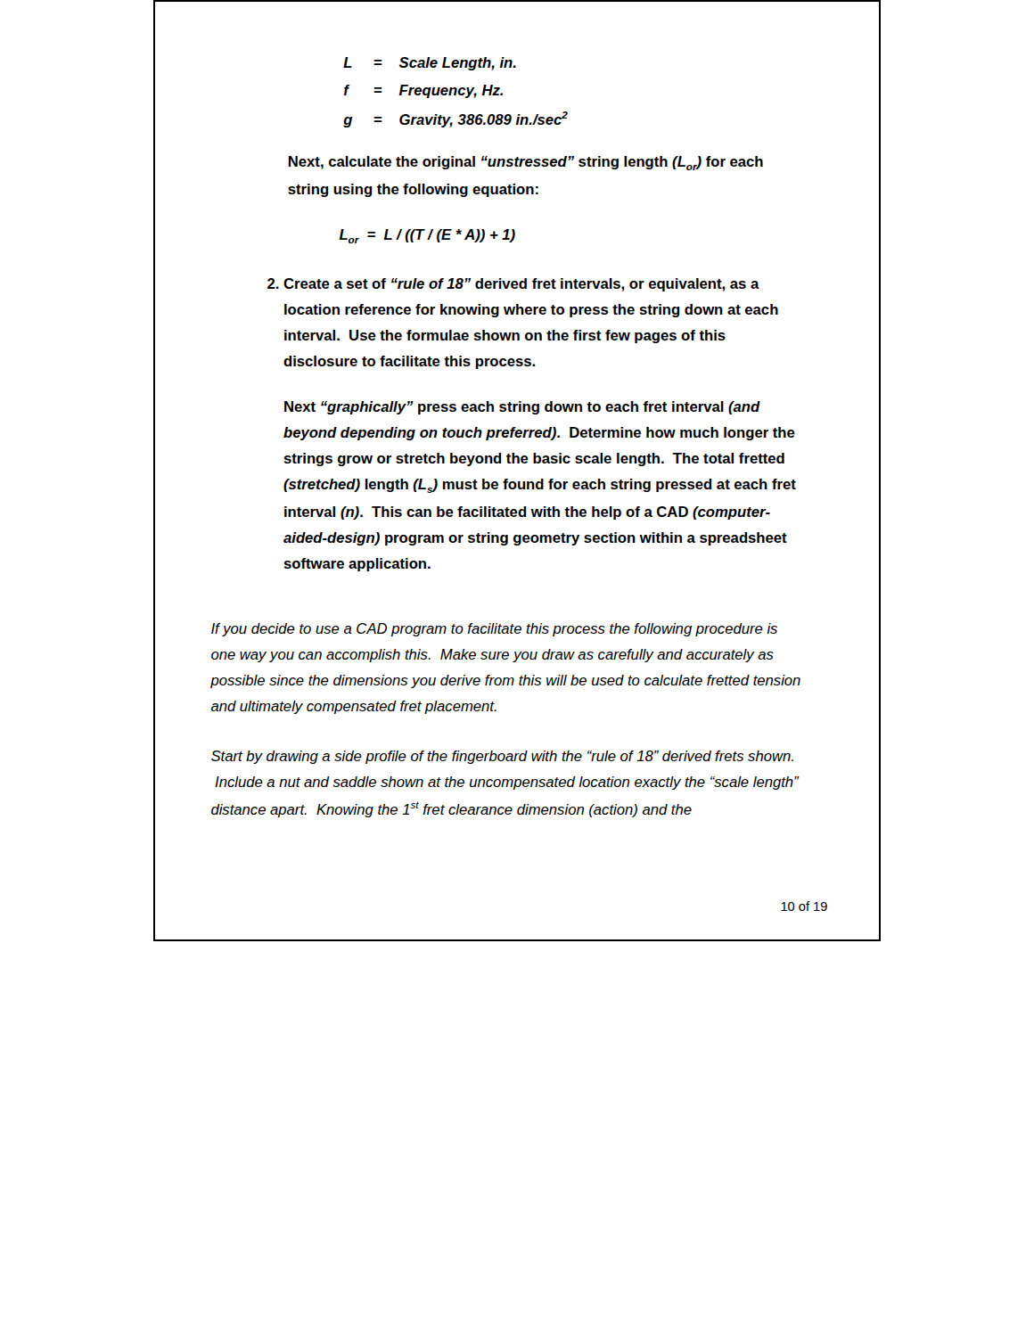L=Scale Length, in.
f=Frequency, Hz.
g=Gravity, 386.089 in./sec2
Next, calculate the original “unstressed” string length (Lor) for each string using the following equation:
Lor = L / ((T / (E * A)) + 1)
Create a set of “rule of 18” derived fret intervals, or equivalent, as a location reference for knowing where to press the string down at each interval. Use the formulae shown on the first few pages of this disclosure to facilitate this process.
Next “graphically” press each string down to each fret interval (and beyond depending on touch preferred). Determine how much longer the strings grow or stretch beyond the basic scale length. The total fretted (stretched) length (Ls) must be found for each string pressed at each fret interval (n). This can be facilitated with the help of a CAD (computer-aided-design) program or string geometry section within a spreadsheet software application.
If you decide to use a CAD program to facilitate this process the following procedure is one way you can accomplish this. Make sure you draw as carefully and accurately as possible since the dimensions you derive from this will be used to calculate fretted tension and ultimately compensated fret placement.
Start by drawing a side profile of the fingerboard with the “rule of 18” derived frets shown. Include a nut and saddle shown at the uncompensated location exactly the “scale length” distance apart. Knowing the 1st fret clearance dimension (action) and the
10 of 19